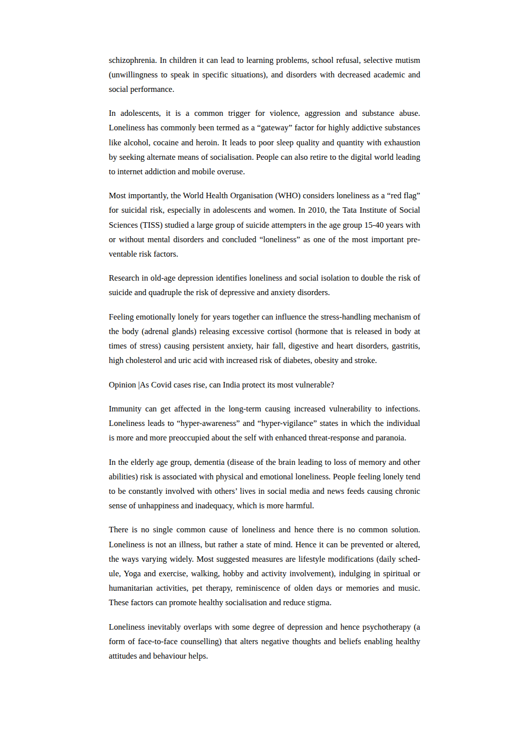schizophrenia. In children it can lead to learning problems, school refusal, selective mutism (unwillingness to speak in specific situations), and disorders with decreased academic and social performance.
In adolescents, it is a common trigger for violence, aggression and substance abuse. Loneliness has commonly been termed as a “gateway” factor for highly addictive substances like alcohol, cocaine and heroin. It leads to poor sleep quality and quantity with exhaustion by seeking alternate means of socialisation. People can also retire to the digital world leading to internet addiction and mobile overuse.
Most importantly, the World Health Organisation (WHO) considers loneliness as a “red flag” for suicidal risk, especially in adolescents and women. In 2010, the Tata Institute of Social Sciences (TISS) studied a large group of suicide attempters in the age group 15-40 years with or without mental disorders and concluded “loneliness” as one of the most important preventable risk factors.
Research in old-age depression identifies loneliness and social isolation to double the risk of suicide and quadruple the risk of depressive and anxiety disorders.
Feeling emotionally lonely for years together can influence the stress-handling mechanism of the body (adrenal glands) releasing excessive cortisol (hormone that is released in body at times of stress) causing persistent anxiety, hair fall, digestive and heart disorders, gastritis, high cholesterol and uric acid with increased risk of diabetes, obesity and stroke.
Opinion |As Covid cases rise, can India protect its most vulnerable?
Immunity can get affected in the long-term causing increased vulnerability to infections. Loneliness leads to “hyper-awareness” and “hyper-vigilance” states in which the individual is more and more preoccupied about the self with enhanced threat-response and paranoia.
In the elderly age group, dementia (disease of the brain leading to loss of memory and other abilities) risk is associated with physical and emotional loneliness. People feeling lonely tend to be constantly involved with others’ lives in social media and news feeds causing chronic sense of unhappiness and inadequacy, which is more harmful.
There is no single common cause of loneliness and hence there is no common solution. Loneliness is not an illness, but rather a state of mind. Hence it can be prevented or altered, the ways varying widely. Most suggested measures are lifestyle modifications (daily schedule, Yoga and exercise, walking, hobby and activity involvement), indulging in spiritual or humanitarian activities, pet therapy, reminiscence of olden days or memories and music. These factors can promote healthy socialisation and reduce stigma.
Loneliness inevitably overlaps with some degree of depression and hence psychotherapy (a form of face-to-face counselling) that alters negative thoughts and beliefs enabling healthy attitudes and behaviour helps.